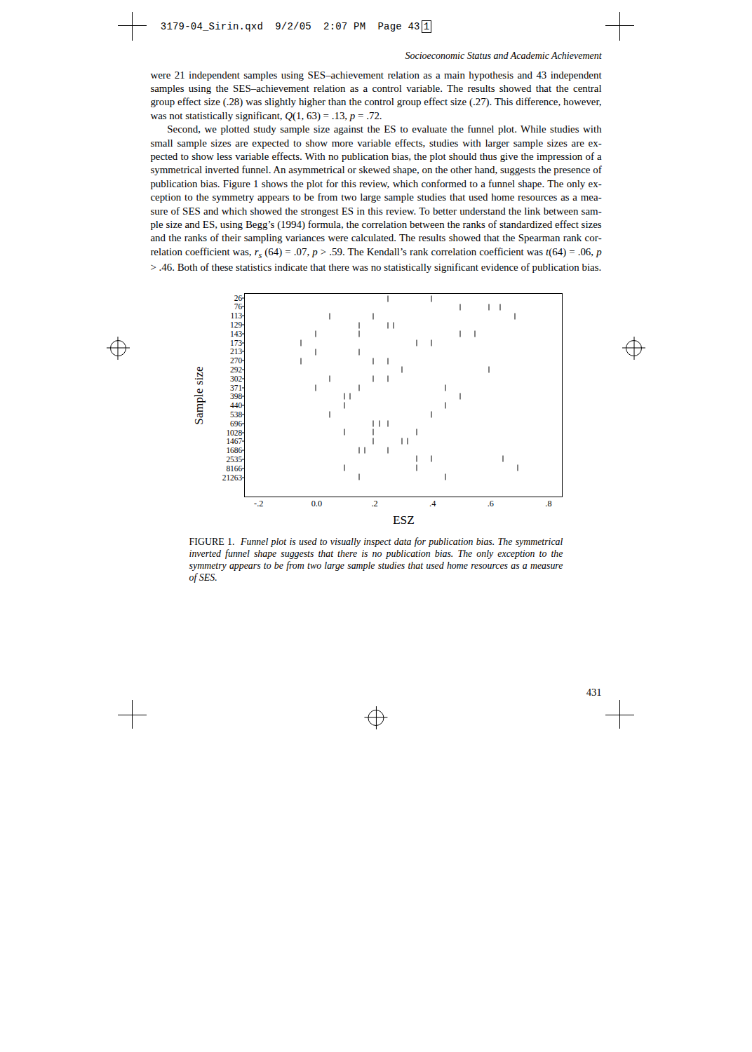3179-04_Sirin.qxd 9/2/05 2:07 PM Page 431
Socioeconomic Status and Academic Achievement
were 21 independent samples using SES–achievement relation as a main hypothesis and 43 independent samples using the SES–achievement relation as a control variable. The results showed that the central group effect size (.28) was slightly higher than the control group effect size (.27). This difference, however, was not statistically significant, Q(1, 63) = .13, p = .72.
Second, we plotted study sample size against the ES to evaluate the funnel plot. While studies with small sample sizes are expected to show more variable effects, studies with larger sample sizes are expected to show less variable effects. With no publication bias, the plot should thus give the impression of a symmetrical inverted funnel. An asymmetrical or skewed shape, on the other hand, suggests the presence of publication bias. Figure 1 shows the plot for this review, which conformed to a funnel shape. The only exception to the symmetry appears to be from two large sample studies that used home resources as a measure of SES and which showed the strongest ES in this review. To better understand the link between sample size and ES, using Begg’s (1994) formula, the correlation between the ranks of standardized effect sizes and the ranks of their sampling variances were calculated. The results showed that the Spearman rank correlation coefficient was, rs (64) = .07, p > .59. The Kendall’s rank correlation coefficient was t(64) = .06, p > .46. Both of these statistics indicate that there was no statistically significant evidence of publication bias.
Sample size
26
76
113
129
143
173
213
270
292
302
371
398
440
538
696
1028
1467
1686
2535
8166
21263
-.2
0.0
.2
.4
.6
.8
ESZ
FIGURE 1. Funnel plot is used to visually inspect data for publication bias. The symmetrical inverted funnel shape suggests that there is no publication bias. The only exception to the symmetry appears to be from two large sample studies that used home resources as a measure of SES.
431